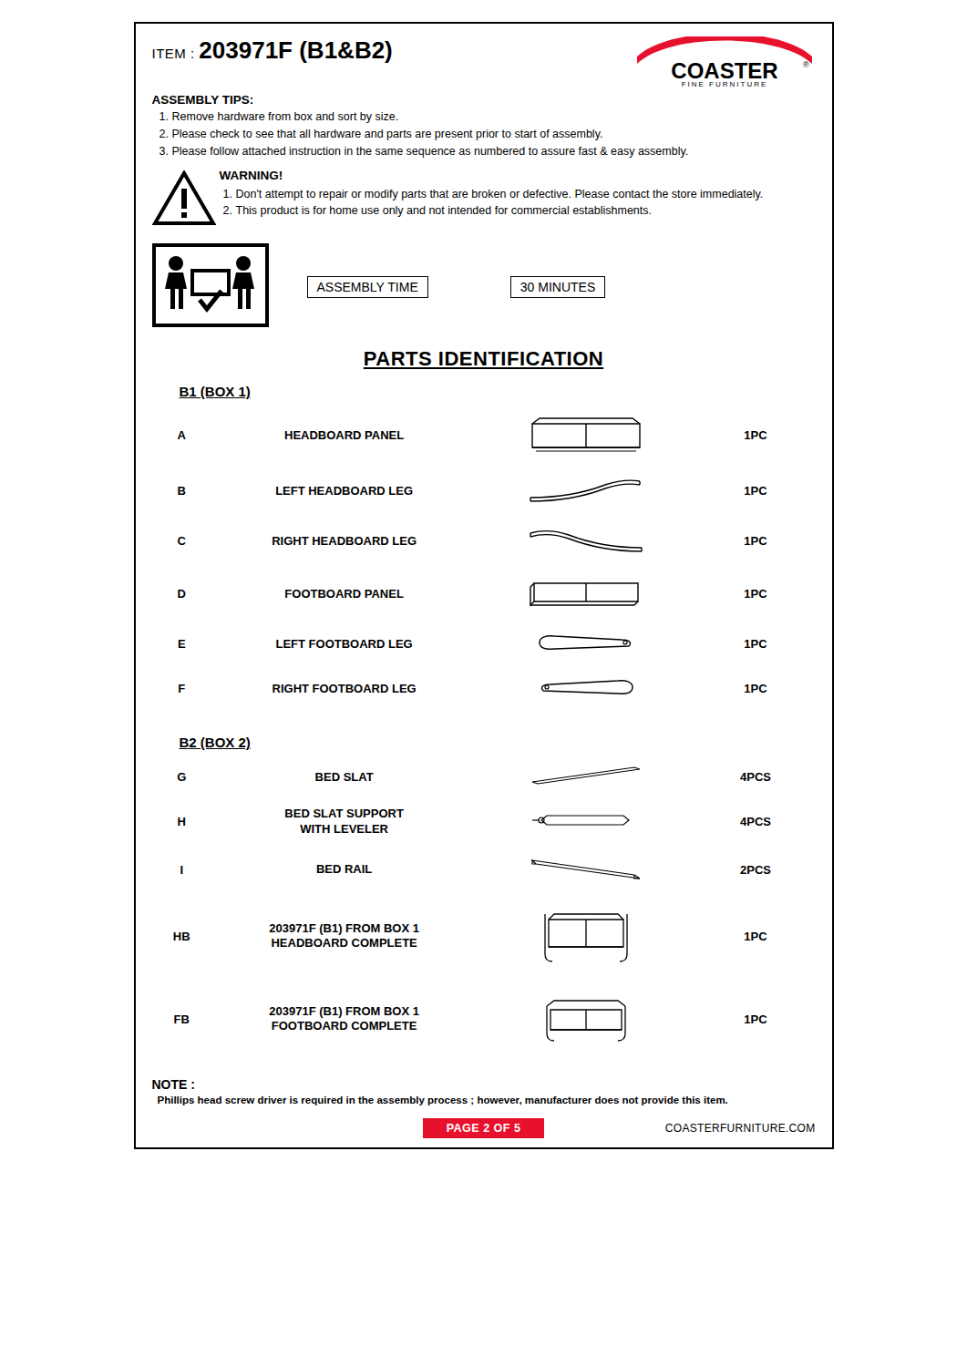ITEM : 203971F (B1&B2)
COASTER ® FINE FURNITURE
ASSEMBLY TIPS:
Remove hardware from box and sort by size.
Please check to see that all hardware and parts are present prior to start of assembly.
Please follow attached instruction in the same sequence as numbered to assure fast & easy assembly.
WARNING!
Don't attempt to repair or modify parts that are broken or defective. Please contact the store immediately.
This product is for home use only and not intended for commercial establishments.
ASSEMBLY TIME
30 MINUTES
PARTS IDENTIFICATION
B1 (BOX 1)
| A | HEADBOARD PANEL | | 1PC |
| B | LEFT HEADBOARD LEG | | 1PC |
| C | RIGHT HEADBOARD LEG | | 1PC |
| D | FOOTBOARD PANEL | | 1PC |
| E | LEFT FOOTBOARD LEG | | 1PC |
| F | RIGHT FOOTBOARD LEG | | 1PC |
B2 (BOX 2)
| G | BED SLAT | | 4PCS |
| H | BED SLAT SUPPORT WITH LEVELER | | 4PCS |
| I | BED RAIL | | 2PCS |
| HB | 203971F (B1) FROM BOX 1 HEADBOARD COMPLETE | | 1PC |
| FB | 203971F (B1) FROM BOX 1 FOOTBOARD COMPLETE | | 1PC |
NOTE :
Phillips head screw driver is required in the assembly process ; however, manufacturer does not provide this item.
PAGE 2 OF 5
COASTERFURNITURE.COM